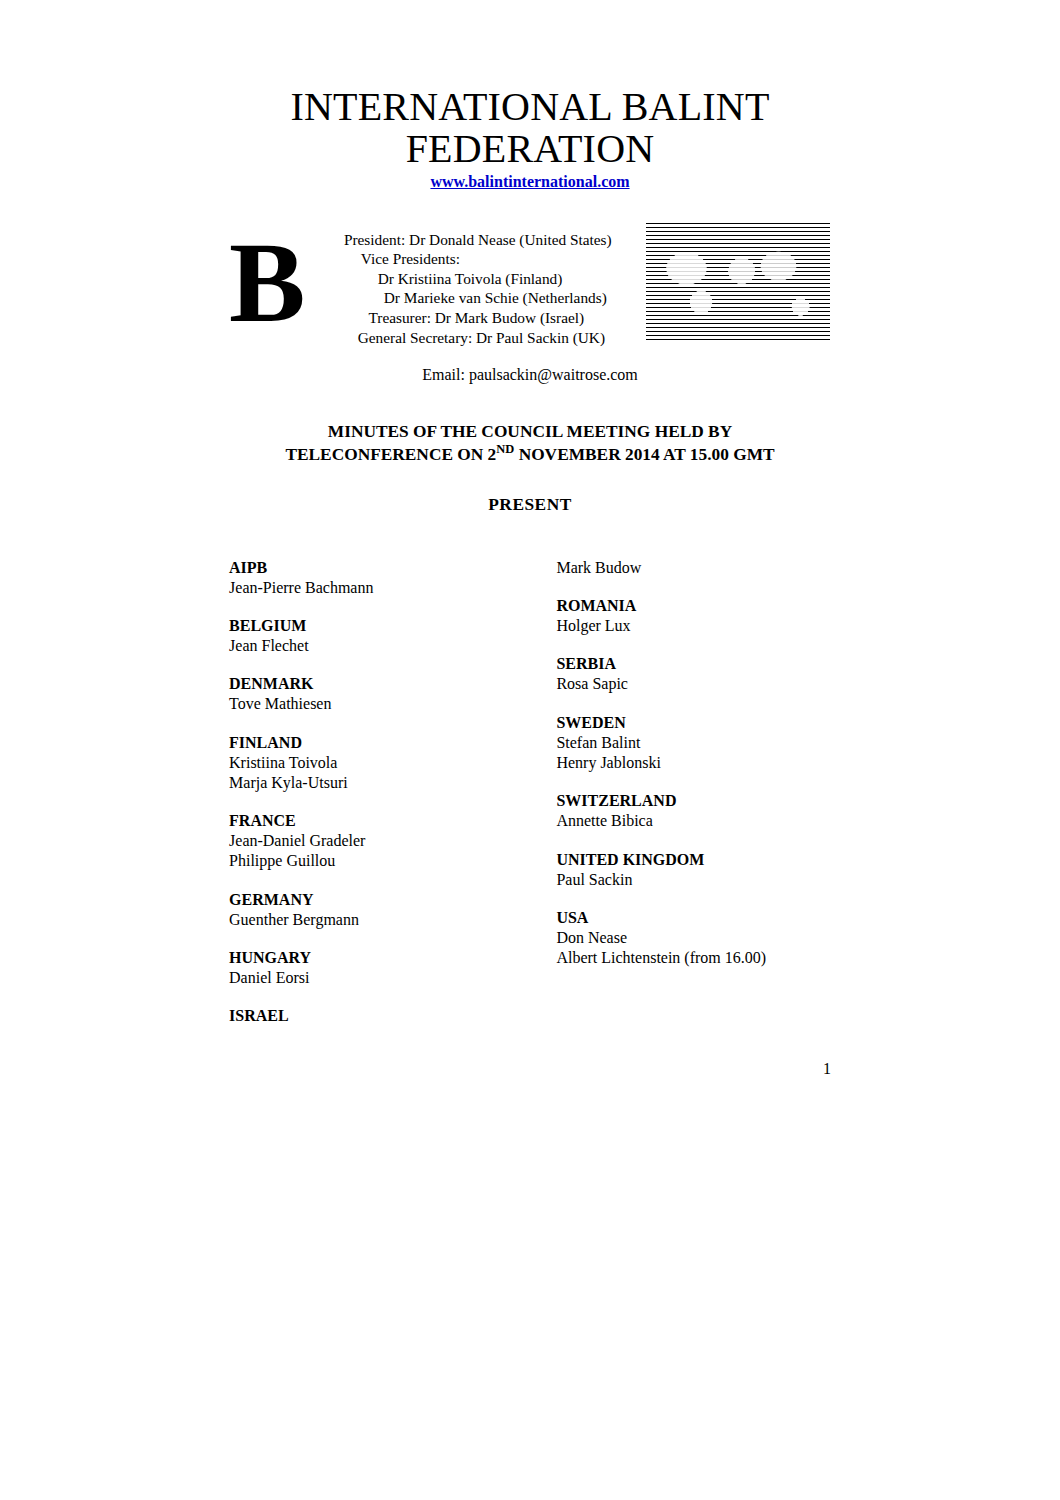INTERNATIONAL BALINT FEDERATION
www.balintinternational.com
B
President: Dr Donald Nease (United States)
Vice Presidents:
Dr Kristiina Toivola (Finland)
Dr Marieke van Schie (Netherlands)
Treasurer: Dr Mark Budow (Israel)
General Secretary: Dr Paul Sackin (UK)
Email: paulsackin@waitrose.com
Minutes of the Council Meeting held by
Teleconference on 2nd November 2014 at 15.00 GMT
PRESENT
AIPB
Jean-Pierre Bachmann
BELGIUM
Jean Flechet
DENMARK
Tove Mathiesen
FINLAND
Kristiina Toivola
Marja Kyla-Utsuri
FRANCE
Jean-Daniel Gradeler
Philippe Guillou
GERMANY
Guenther Bergmann
HUNGARY
Daniel Eorsi
ISRAEL
Mark Budow
ROMANIA
Holger Lux
SERBIA
Rosa Sapic
SWEDEN
Stefan Balint
Henry Jablonski
SWITZERLAND
Annette Bibica
UNITED KINGDOM
Paul Sackin
USA
Don Nease
Albert Lichtenstein (from 16.00)
1